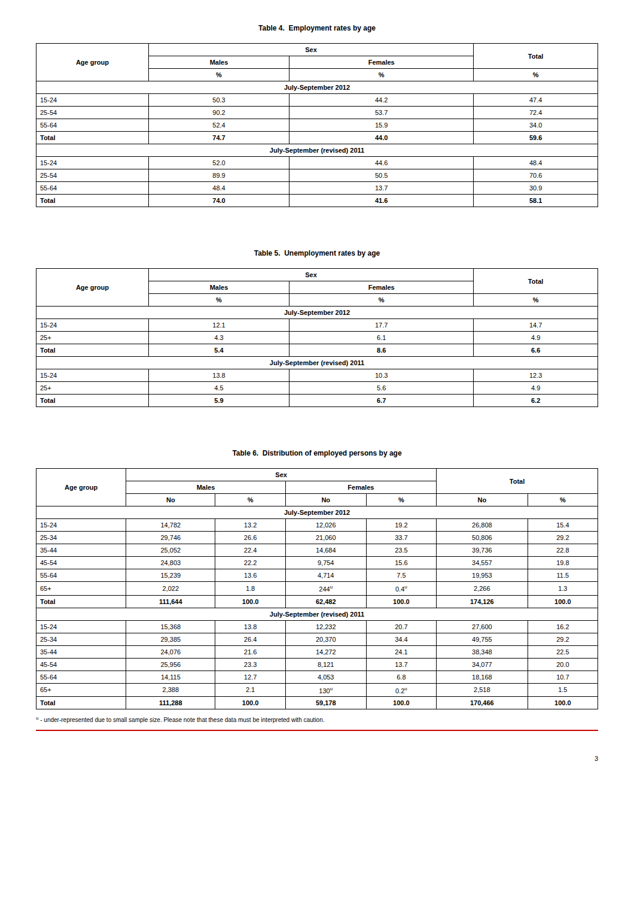Table 4. Employment rates by age
| Age group | Sex | Total |
| --- | --- | --- |
| Males | Females |
| % | % | % |
| July-September 2012 |
| 15-24 | 50.3 | 44.2 | 47.4 |
| 25-54 | 90.2 | 53.7 | 72.4 |
| 55-64 | 52.4 | 15.9 | 34.0 |
| Total | 74.7 | 44.0 | 59.6 |
| July-September (revised) 2011 |
| 15-24 | 52.0 | 44.6 | 48.4 |
| 25-54 | 89.9 | 50.5 | 70.6 |
| 55-64 | 48.4 | 13.7 | 30.9 |
| Total | 74.0 | 41.6 | 58.1 |
Table 5. Unemployment rates by age
| Age group | Sex | Total |
| --- | --- | --- |
| Males | Females |
| % | % | % |
| July-September 2012 |
| 15-24 | 12.1 | 17.7 | 14.7 |
| 25+ | 4.3 | 6.1 | 4.9 |
| Total | 5.4 | 8.6 | 6.6 |
| July-September (revised) 2011 |
| 15-24 | 13.8 | 10.3 | 12.3 |
| 25+ | 4.5 | 5.6 | 4.9 |
| Total | 5.9 | 6.7 | 6.2 |
Table 6. Distribution of employed persons by age
| Age group | Sex | Total |
| --- | --- | --- |
| Males | Females |
| No | % | No | % | No | % |
| July-September 2012 |
| 15-24 | 14,782 | 13.2 | 12,026 | 19.2 | 26,808 | 15.4 |
| 25-34 | 29,746 | 26.6 | 21,060 | 33.7 | 50,806 | 29.2 |
| 35-44 | 25,052 | 22.4 | 14,684 | 23.5 | 39,736 | 22.8 |
| 45-54 | 24,803 | 22.2 | 9,754 | 15.6 | 34,557 | 19.8 |
| 55-64 | 15,239 | 13.6 | 4,714 | 7.5 | 19,953 | 11.5 |
| 65+ | 2,022 | 1.8 | 244 u | 0.4 u | 2,266 | 1.3 |
| Total | 111,644 | 100.0 | 62,482 | 100.0 | 174,126 | 100.0 |
| July-September (revised) 2011 |
| 15-24 | 15,368 | 13.8 | 12,232 | 20.7 | 27,600 | 16.2 |
| 25-34 | 29,385 | 26.4 | 20,370 | 34.4 | 49,755 | 29.2 |
| 35-44 | 24,076 | 21.6 | 14,272 | 24.1 | 38,348 | 22.5 |
| 45-54 | 25,956 | 23.3 | 8,121 | 13.7 | 34,077 | 20.0 |
| 55-64 | 14,115 | 12.7 | 4,053 | 6.8 | 18,168 | 10.7 |
| 65+ | 2,388 | 2.1 | 130 u | 0.2 u | 2,518 | 1.5 |
| Total | 111,288 | 100.0 | 59,178 | 100.0 | 170,466 | 100.0 |
u - under-represented due to small sample size. Please note that these data must be interpreted with caution.
3